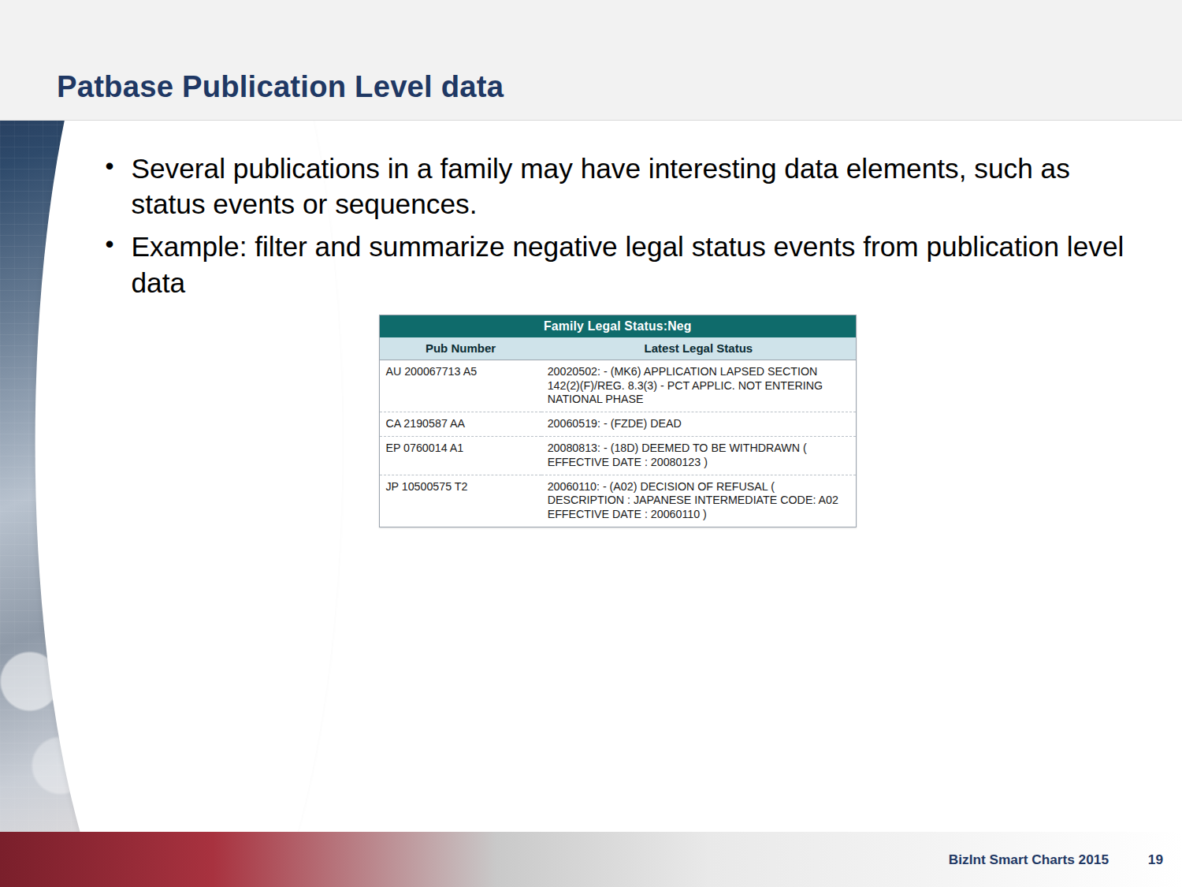Patbase Publication Level data
Several publications in a family may have interesting data elements, such as status events or sequences.
Example: filter and summarize negative legal status events from publication level data
Family Legal Status:Neg
| Pub Number | Latest Legal Status |
| --- | --- |
| AU 200067713 A5 | 20020502: - (MK6) APPLICATION LAPSED SECTION 142(2)(F)/REG. 8.3(3) - PCT APPLIC. NOT ENTERING NATIONAL PHASE |
| CA 2190587 AA | 20060519: - (FZDE) DEAD |
| EP 0760014 A1 | 20080813: - (18D) DEEMED TO BE WITHDRAWN ( EFFECTIVE DATE : 20080123 ) |
| JP 10500575 T2 | 20060110: - (A02) DECISION OF REFUSAL ( DESCRIPTION : JAPANESE INTERMEDIATE CODE: A02 EFFECTIVE DATE : 20060110 ) |
BizInt Smart Charts 2015
19